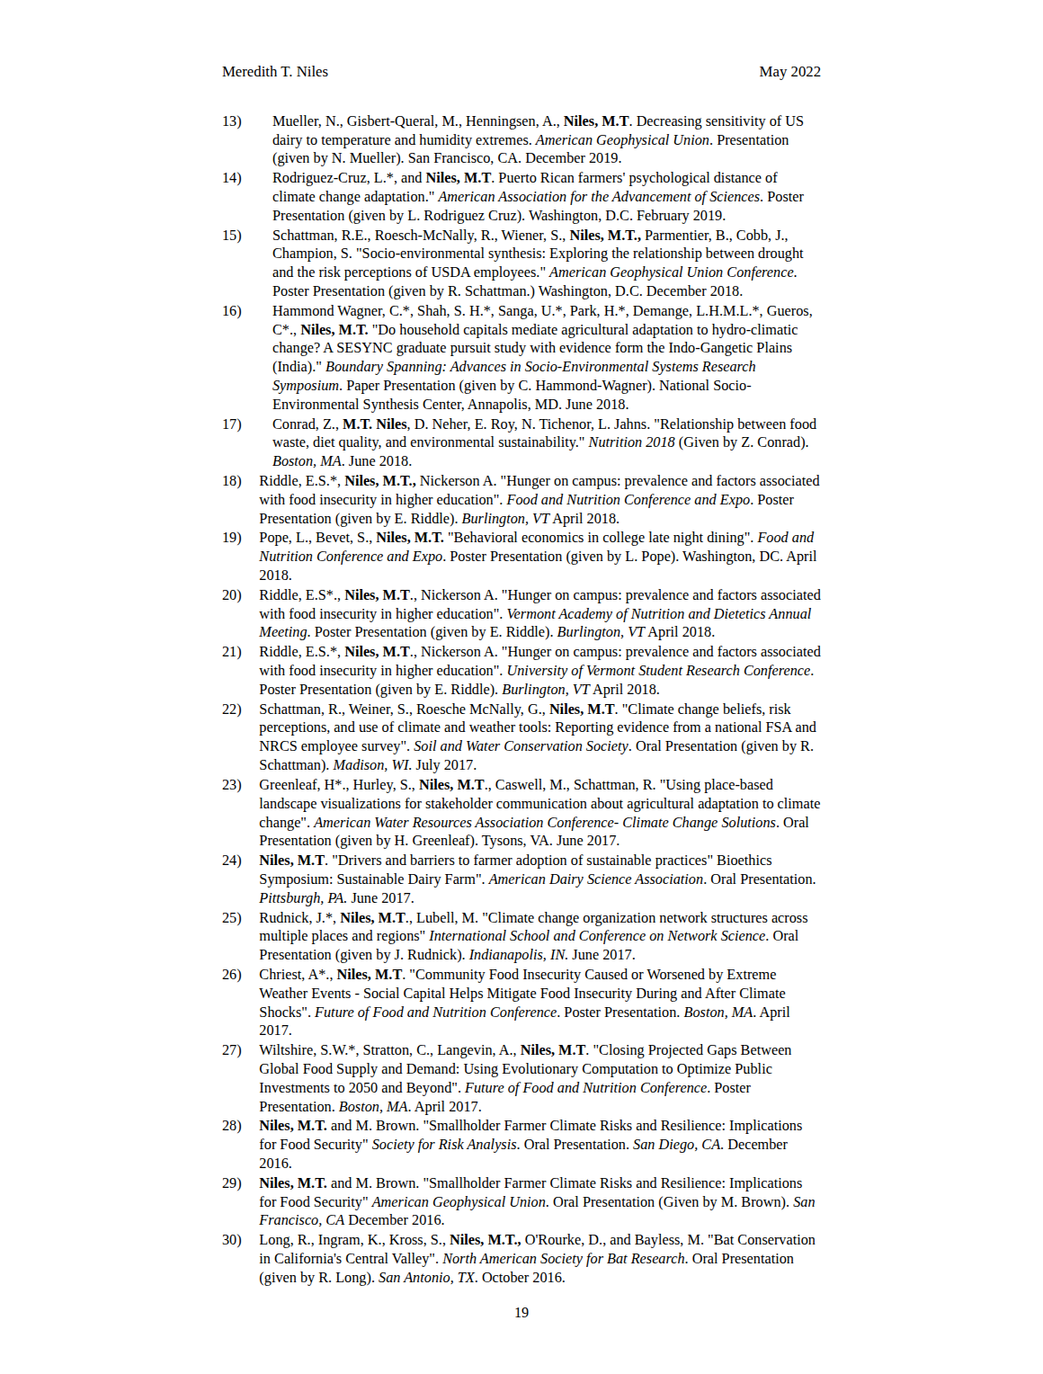Meredith T. Niles May 2022
13) Mueller, N., Gisbert-Queral, M., Henningsen, A., Niles, M.T. Decreasing sensitivity of US dairy to temperature and humidity extremes. American Geophysical Union. Presentation (given by N. Mueller). San Francisco, CA. December 2019.
14) Rodriguez-Cruz, L.*, and Niles, M.T. Puerto Rican farmers' psychological distance of climate change adaptation." American Association for the Advancement of Sciences. Poster Presentation (given by L. Rodriguez Cruz). Washington, D.C. February 2019.
15) Schattman, R.E., Roesch-McNally, R., Wiener, S., Niles, M.T., Parmentier, B., Cobb, J., Champion, S. "Socio-environmental synthesis: Exploring the relationship between drought and the risk perceptions of USDA employees." American Geophysical Union Conference. Poster Presentation (given by R. Schattman.) Washington, D.C. December 2018.
16) Hammond Wagner, C.*, Shah, S. H.*, Sanga, U.*, Park, H.*, Demange, L.H.M.L.*, Gueros, C*., Niles, M.T. "Do household capitals mediate agricultural adaptation to hydro-climatic change? A SESYNC graduate pursuit study with evidence form the Indo-Gangetic Plains (India)." Boundary Spanning: Advances in Socio-Environmental Systems Research Symposium. Paper Presentation (given by C. Hammond-Wagner). National Socio-Environmental Synthesis Center, Annapolis, MD. June 2018.
17) Conrad, Z., M.T. Niles, D. Neher, E. Roy, N. Tichenor, L. Jahns. "Relationship between food waste, diet quality, and environmental sustainability." Nutrition 2018 (Given by Z. Conrad). Boston, MA. June 2018.
18) Riddle, E.S.*, Niles, M.T., Nickerson A. "Hunger on campus: prevalence and factors associated with food insecurity in higher education". Food and Nutrition Conference and Expo. Poster Presentation (given by E. Riddle). Burlington, VT April 2018.
19) Pope, L., Bevet, S., Niles, M.T. "Behavioral economics in college late night dining". Food and Nutrition Conference and Expo. Poster Presentation (given by L. Pope). Washington, DC. April 2018.
20) Riddle, E.S*., Niles, M.T., Nickerson A. "Hunger on campus: prevalence and factors associated with food insecurity in higher education". Vermont Academy of Nutrition and Dietetics Annual Meeting. Poster Presentation (given by E. Riddle). Burlington, VT April 2018.
21) Riddle, E.S.*, Niles, M.T., Nickerson A. "Hunger on campus: prevalence and factors associated with food insecurity in higher education". University of Vermont Student Research Conference. Poster Presentation (given by E. Riddle). Burlington, VT April 2018.
22) Schattman, R., Weiner, S., Roesche McNally, G., Niles, M.T. "Climate change beliefs, risk perceptions, and use of climate and weather tools: Reporting evidence from a national FSA and NRCS employee survey". Soil and Water Conservation Society. Oral Presentation (given by R. Schattman). Madison, WI. July 2017.
23) Greenleaf, H*., Hurley, S., Niles, M.T., Caswell, M., Schattman, R. "Using place-based landscape visualizations for stakeholder communication about agricultural adaptation to climate change". American Water Resources Association Conference- Climate Change Solutions. Oral Presentation (given by H. Greenleaf). Tysons, VA. June 2017.
24) Niles, M.T. "Drivers and barriers to farmer adoption of sustainable practices" Bioethics Symposium: Sustainable Dairy Farm". American Dairy Science Association. Oral Presentation. Pittsburgh, PA. June 2017.
25) Rudnick, J.*, Niles, M.T., Lubell, M. "Climate change organization network structures across multiple places and regions" International School and Conference on Network Science. Oral Presentation (given by J. Rudnick). Indianapolis, IN. June 2017.
26) Chriest, A*., Niles, M.T. "Community Food Insecurity Caused or Worsened by Extreme Weather Events - Social Capital Helps Mitigate Food Insecurity During and After Climate Shocks". Future of Food and Nutrition Conference. Poster Presentation. Boston, MA. April 2017.
27) Wiltshire, S.W.*, Stratton, C., Langevin, A., Niles, M.T. "Closing Projected Gaps Between Global Food Supply and Demand: Using Evolutionary Computation to Optimize Public Investments to 2050 and Beyond". Future of Food and Nutrition Conference. Poster Presentation. Boston, MA. April 2017.
28) Niles, M.T. and M. Brown. "Smallholder Farmer Climate Risks and Resilience: Implications for Food Security" Society for Risk Analysis. Oral Presentation. San Diego, CA. December 2016.
29) Niles, M.T. and M. Brown. "Smallholder Farmer Climate Risks and Resilience: Implications for Food Security" American Geophysical Union. Oral Presentation (Given by M. Brown). San Francisco, CA December 2016.
30) Long, R., Ingram, K., Kross, S., Niles, M.T., O'Rourke, D., and Bayless, M. "Bat Conservation in California's Central Valley". North American Society for Bat Research. Oral Presentation (given by R. Long). San Antonio, TX. October 2016.
19